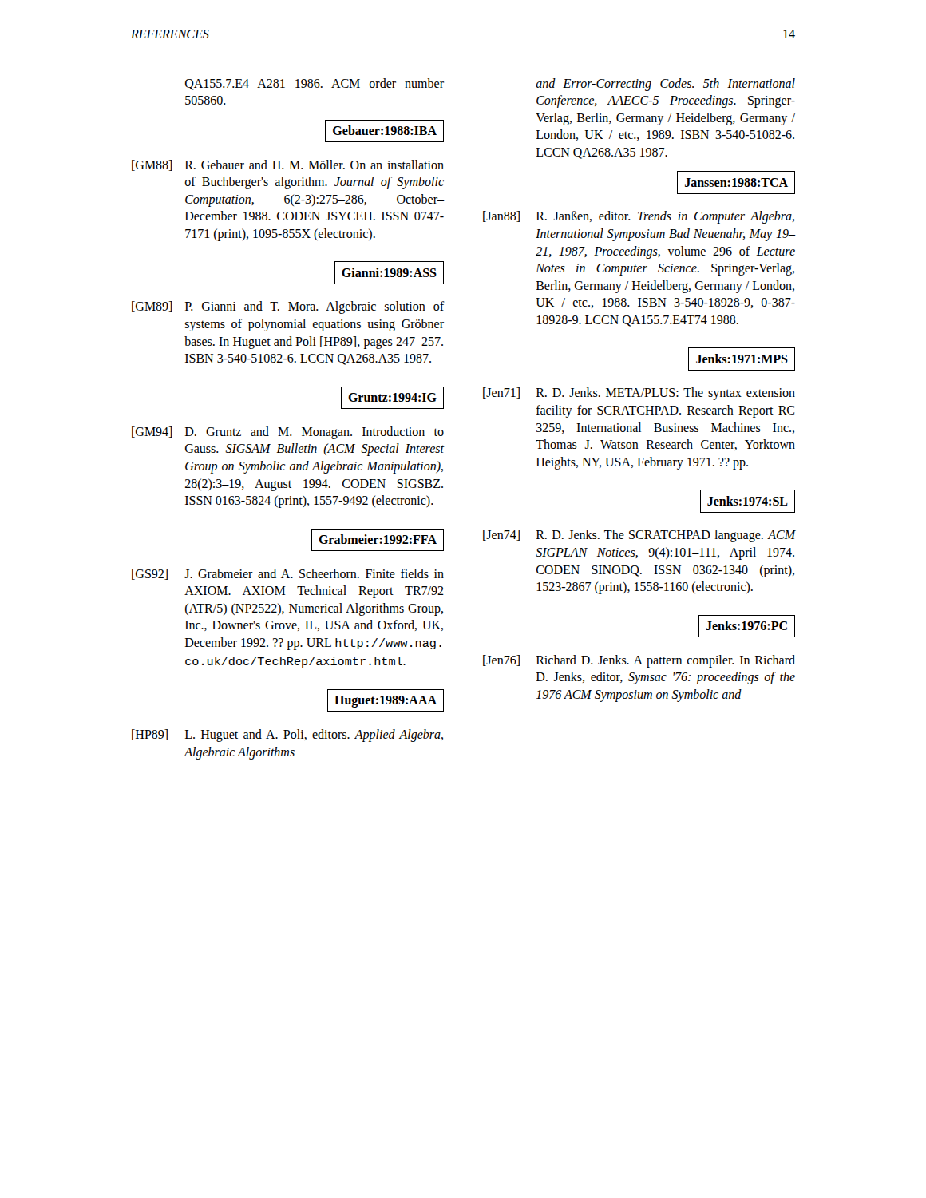REFERENCES 14
QA155.7.E4 A281 1986. ACM order number 505860.
Gebauer:1988:IBA
[GM88]
R. Gebauer and H. M. Möller. On an installation of Buchberger's algorithm. Journal of Symbolic Computation, 6(2-3):275–286, October–December 1988. CODEN JSYCEH. ISSN 0747-7171 (print), 1095-855X (electronic).
Gianni:1989:ASS
[GM89]
P. Gianni and T. Mora. Algebraic solution of systems of polynomial equations using Gröbner bases. In Huguet and Poli [HP89], pages 247–257. ISBN 3-540-51082-6. LCCN QA268.A35 1987.
Gruntz:1994:IG
[GM94]
D. Gruntz and M. Monagan. Introduction to Gauss. SIGSAM Bulletin (ACM Special Interest Group on Symbolic and Algebraic Manipulation), 28(2):3–19, August 1994. CODEN SIGSBZ. ISSN 0163-5824 (print), 1557-9492 (electronic).
Grabmeier:1992:FFA
[GS92]
J. Grabmeier and A. Scheerhorn. Finite fields in AXIOM. AXIOM Technical Report TR7/92 (ATR/5) (NP2522), Numerical Algorithms Group, Inc., Downer's Grove, IL, USA and Oxford, UK, December 1992. ?? pp. URL http://www.nag.co.uk/doc/TechRep/axiomtr.html.
Huguet:1989:AAA
[HP89]
L. Huguet and A. Poli, editors. Applied Algebra, Algebraic Algorithms
and Error-Correcting Codes. 5th International Conference, AAECC-5 Proceedings. Springer-Verlag, Berlin, Germany / Heidelberg, Germany / London, UK / etc., 1989. ISBN 3-540-51082-6. LCCN QA268.A35 1987.
Janssen:1988:TCA
[Jan88]
R. Janßen, editor. Trends in Computer Algebra, International Symposium Bad Neuenahr, May 19–21, 1987, Proceedings, volume 296 of Lecture Notes in Computer Science. Springer-Verlag, Berlin, Germany / Heidelberg, Germany / London, UK / etc., 1988. ISBN 3-540-18928-9, 0-387-18928-9. LCCN QA155.7.E4T74 1988.
Jenks:1971:MPS
[Jen71]
R. D. Jenks. META/PLUS: The syntax extension facility for SCRATCHPAD. Research Report RC 3259, International Business Machines Inc., Thomas J. Watson Research Center, Yorktown Heights, NY, USA, February 1971. ?? pp.
Jenks:1974:SL
[Jen74]
R. D. Jenks. The SCRATCHPAD language. ACM SIGPLAN Notices, 9(4):101–111, April 1974. CODEN SINODQ. ISSN 0362-1340 (print), 1523-2867 (print), 1558-1160 (electronic).
Jenks:1976:PC
[Jen76]
Richard D. Jenks. A pattern compiler. In Richard D. Jenks, editor, Symsac '76: proceedings of the 1976 ACM Symposium on Symbolic and